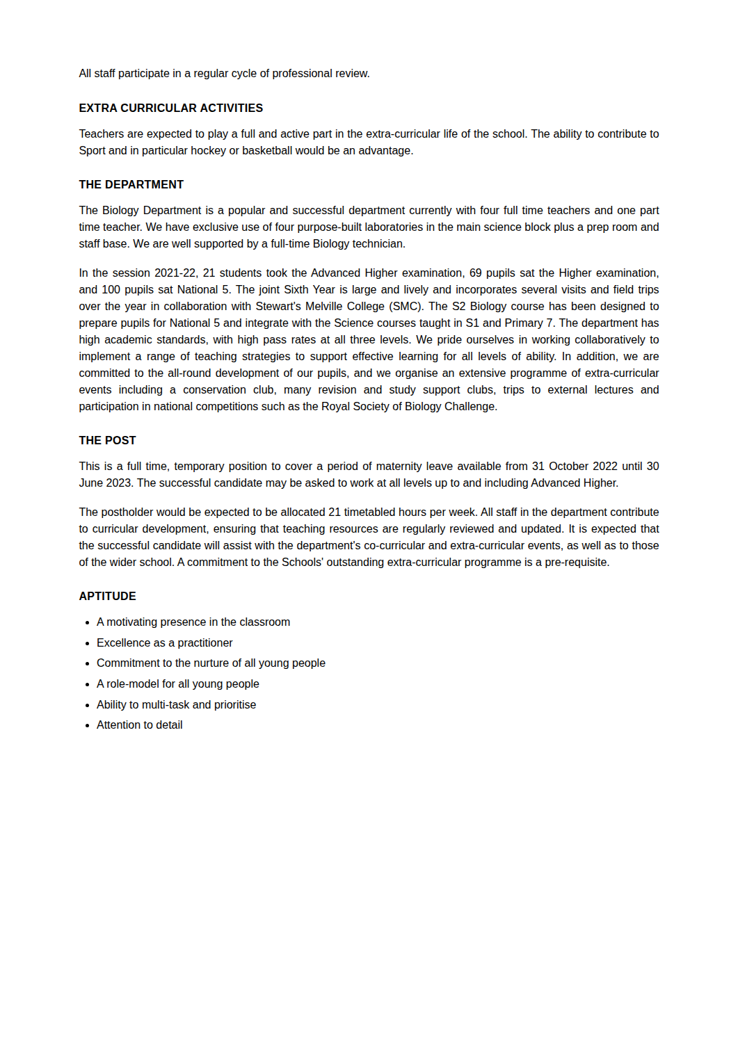All staff participate in a regular cycle of professional review.
Extra Curricular Activities
Teachers are expected to play a full and active part in the extra-curricular life of the school. The ability to contribute to Sport and in particular hockey or basketball would be an advantage.
The Department
The Biology Department is a popular and successful department currently with four full time teachers and one part time teacher. We have exclusive use of four purpose-built laboratories in the main science block plus a prep room and staff base. We are well supported by a full-time Biology technician.
In the session 2021-22, 21 students took the Advanced Higher examination, 69 pupils sat the Higher examination, and 100 pupils sat National 5. The joint Sixth Year is large and lively and incorporates several visits and field trips over the year in collaboration with Stewart's Melville College (SMC). The S2 Biology course has been designed to prepare pupils for National 5 and integrate with the Science courses taught in S1 and Primary 7. The department has high academic standards, with high pass rates at all three levels. We pride ourselves in working collaboratively to implement a range of teaching strategies to support effective learning for all levels of ability. In addition, we are committed to the all-round development of our pupils, and we organise an extensive programme of extra-curricular events including a conservation club, many revision and study support clubs, trips to external lectures and participation in national competitions such as the Royal Society of Biology Challenge.
The Post
This is a full time, temporary position to cover a period of maternity leave available from 31 October 2022 until 30 June 2023. The successful candidate may be asked to work at all levels up to and including Advanced Higher.
The postholder would be expected to be allocated 21 timetabled hours per week. All staff in the department contribute to curricular development, ensuring that teaching resources are regularly reviewed and updated. It is expected that the successful candidate will assist with the department's co-curricular and extra-curricular events, as well as to those of the wider school. A commitment to the Schools' outstanding extra-curricular programme is a pre-requisite.
Aptitude
A motivating presence in the classroom
Excellence as a practitioner
Commitment to the nurture of all young people
A role-model for all young people
Ability to multi-task and prioritise
Attention to detail